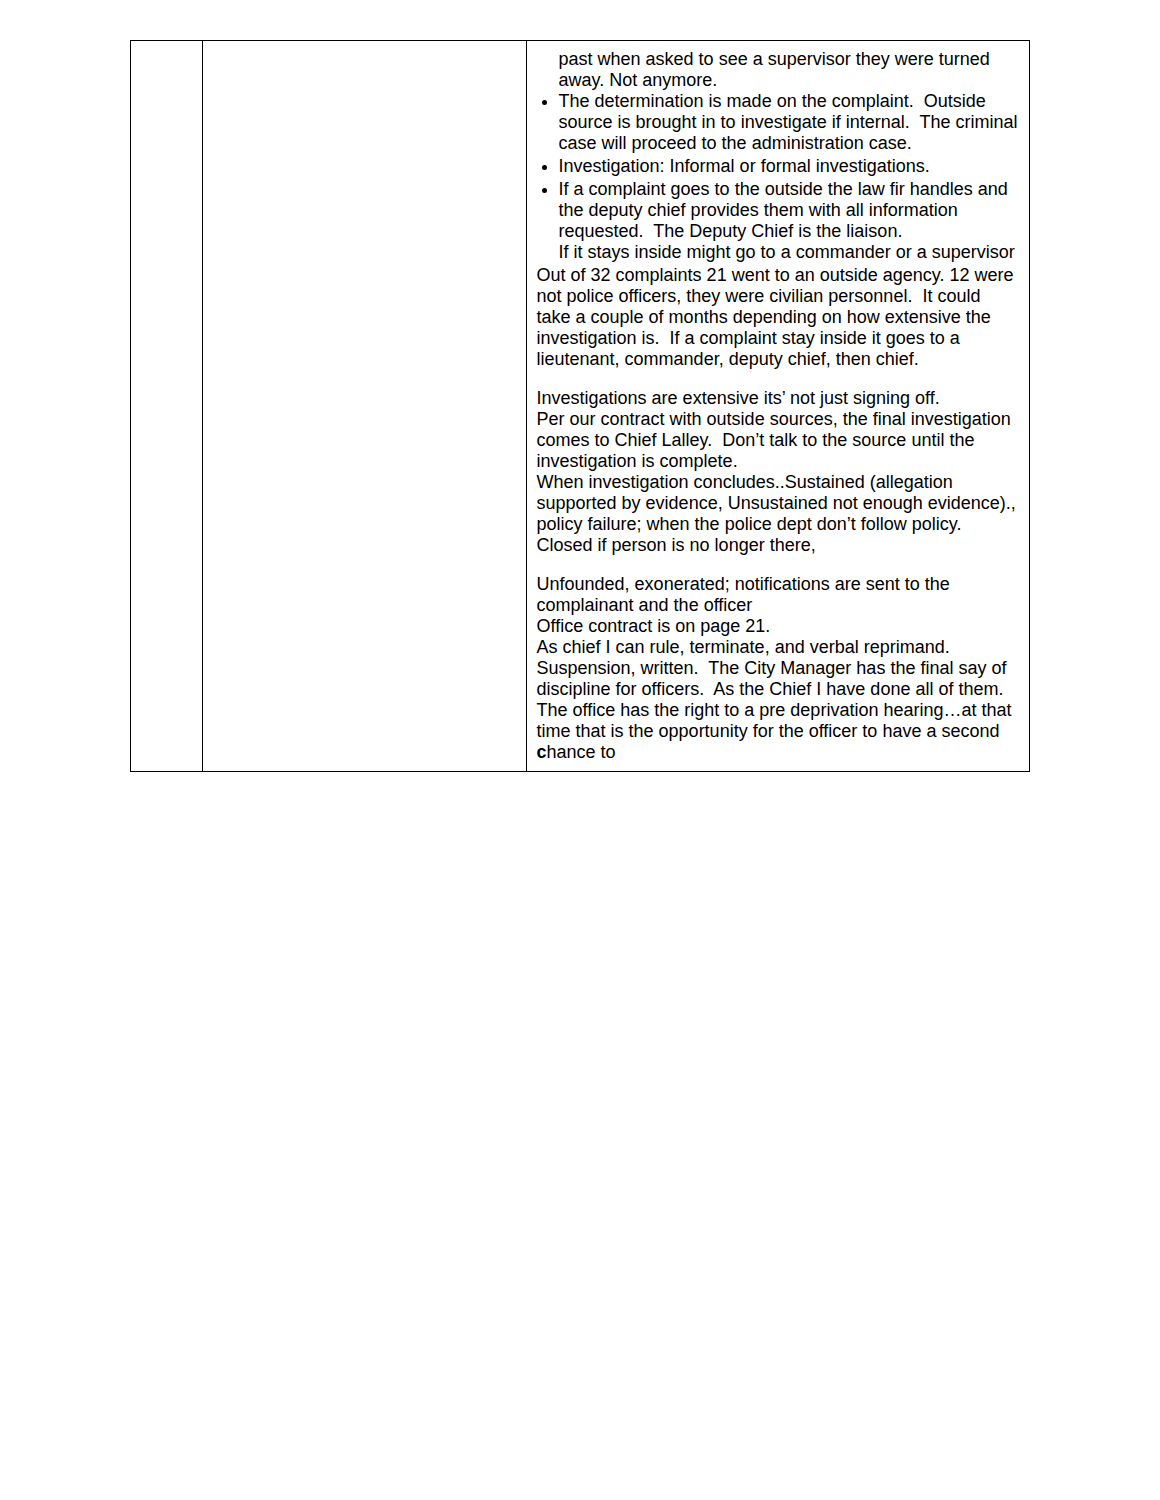| | | past when asked to see a supervisor they were turned away. Not anymore. The determination is made on the complaint. Outside source is brought in to investigate if internal. The criminal case will proceed to the administration case. Investigation: Informal or formal investigations. If a complaint goes to the outside the law fir handles and the deputy chief provides them with all information requested. The Deputy Chief is the liaison. If it stays inside might go to a commander or a supervisor Out of 32 complaints 21 went to an outside agency. 12 were not police officers, they were civilian personnel. It could take a couple of months depending on how extensive the investigation is. If a complaint stay inside it goes to a lieutenant, commander, deputy chief, then chief. Investigations are extensive its’ not just signing off. Per our contract with outside sources, the final investigation comes to Chief Lalley. Don’t talk to the source until the investigation is complete. When investigation concludes..Sustained (allegation supported by evidence, Unsustained not enough evidence)., policy failure; when the police dept don’t follow policy. Closed if person is no longer there, Unfounded, exonerated; notifications are sent to the complainant and the officer Office contract is on page 21. As chief I can rule, terminate, and verbal reprimand. Suspension, written. The City Manager has the final say of discipline for officers. As the Chief I have done all of them. The office has the right to a pre deprivation hearing…at that time that is the opportunity for the officer to have a second c hance to |